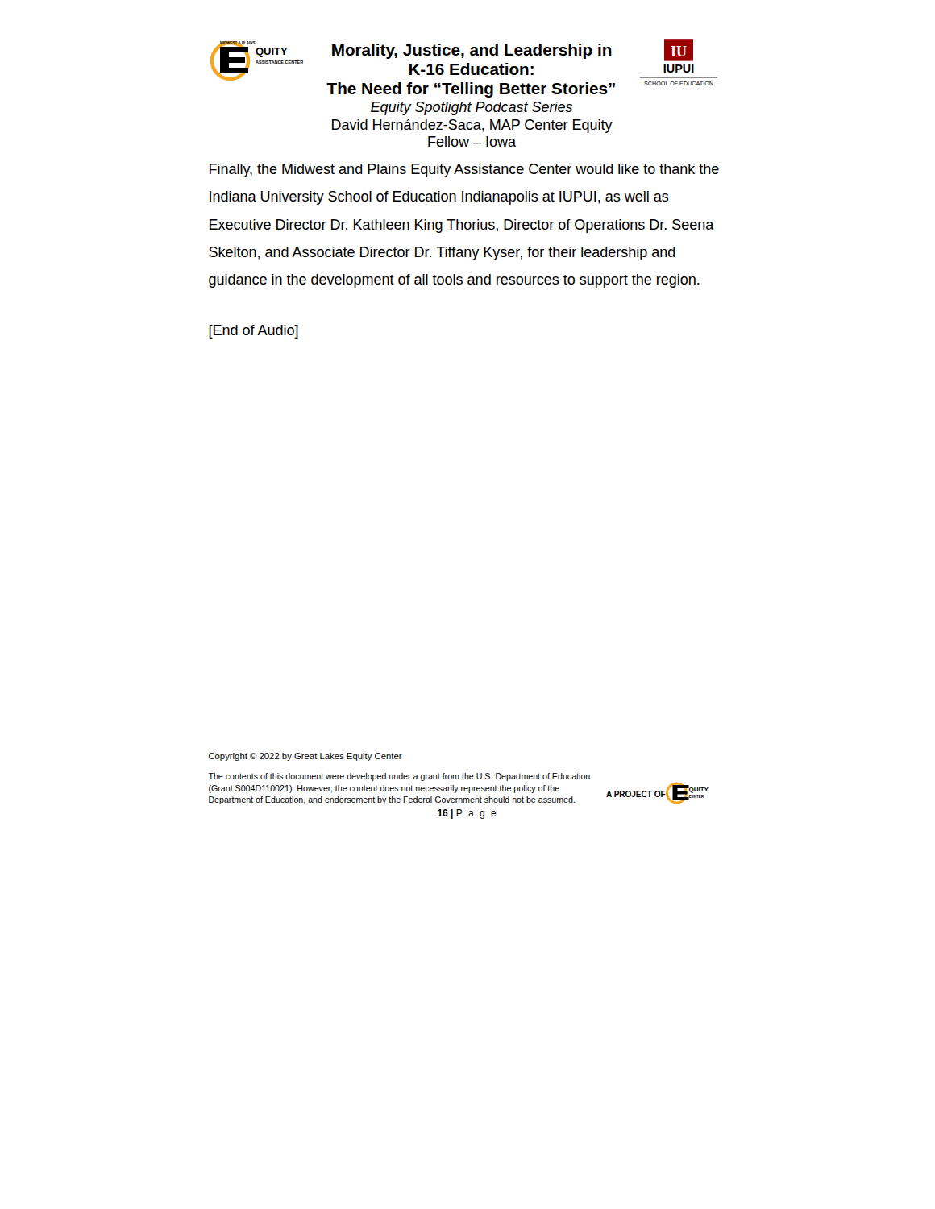Morality, Justice, and Leadership in K-16 Education:
The Need for “Telling Better Stories”
Equity Spotlight Podcast Series
David Hernández-Saca, MAP Center Equity Fellow – Iowa
Finally, the Midwest and Plains Equity Assistance Center would like to thank the Indiana University School of Education Indianapolis at IUPUI, as well as Executive Director Dr. Kathleen King Thorius, Director of Operations Dr. Seena Skelton, and Associate Director Dr. Tiffany Kyser, for their leadership and guidance in the development of all tools and resources to support the region.
[End of Audio]
Copyright © 2022 by Great Lakes Equity Center
The contents of this document were developed under a grant from the U.S. Department of Education (Grant S004D110021). However, the content does not necessarily represent the policy of the Department of Education, and endorsement by the Federal Government should not be assumed.
16 | P a g e